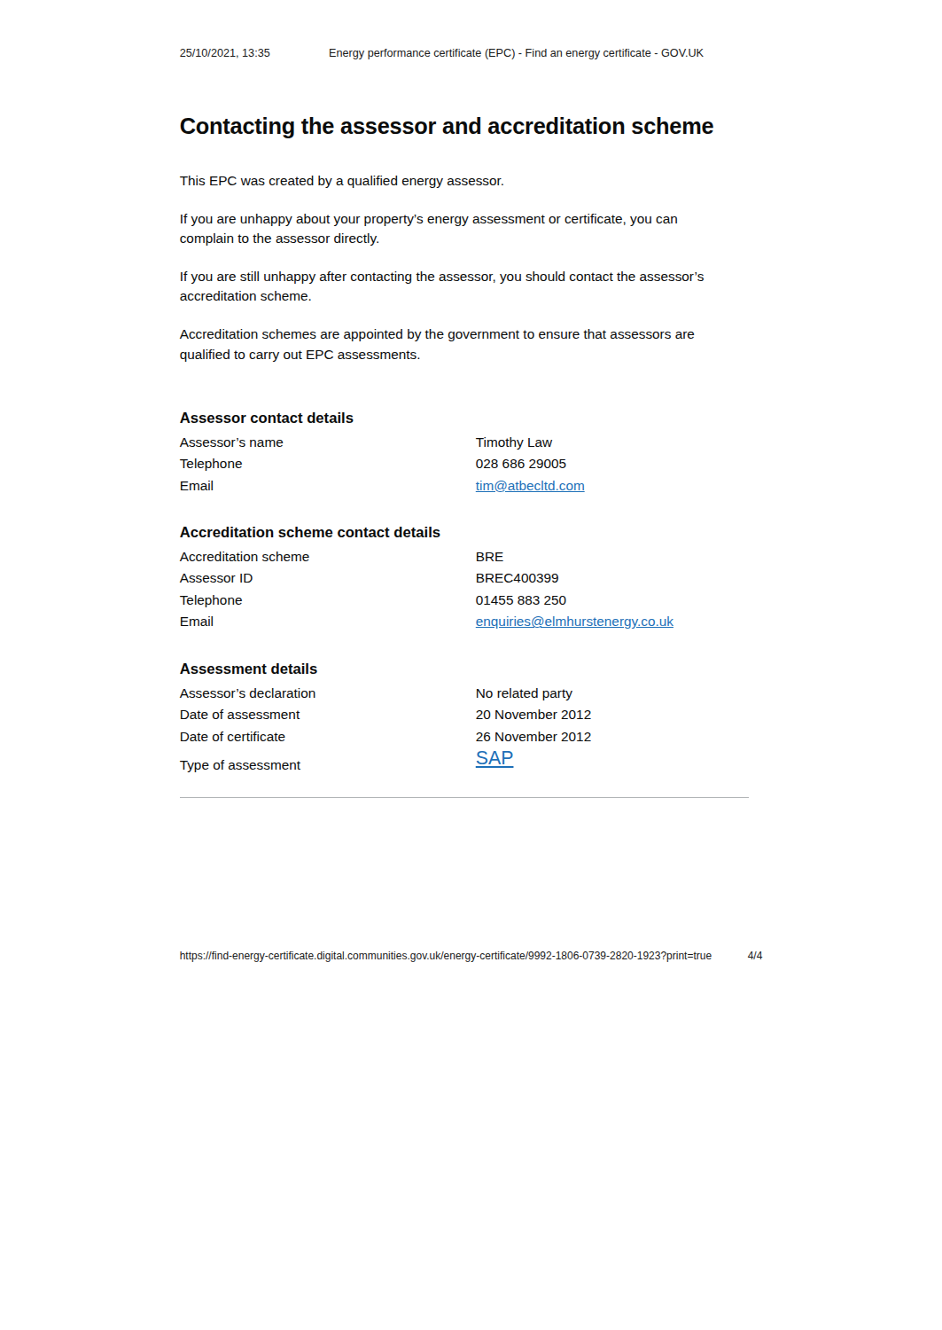25/10/2021, 13:35
Energy performance certificate (EPC) - Find an energy certificate - GOV.UK
Contacting the assessor and accreditation scheme
This EPC was created by a qualified energy assessor.
If you are unhappy about your property’s energy assessment or certificate, you can complain to the assessor directly.
If you are still unhappy after contacting the assessor, you should contact the assessor’s accreditation scheme.
Accreditation schemes are appointed by the government to ensure that assessors are qualified to carry out EPC assessments.
Assessor contact details
| Assessor’s name | Timothy Law |
| Telephone | 028 686 29005 |
| Email | tim@atbecltd.com |
Accreditation scheme contact details
| Accreditation scheme | BRE |
| Assessor ID | BREC400399 |
| Telephone | 01455 883 250 |
| Email | enquiries@elmhurstenergy.co.uk |
Assessment details
| Assessor’s declaration | No related party |
| Date of assessment | 20 November 2012 |
| Date of certificate | 26 November 2012 |
| Type of assessment | SAP |
https://find-energy-certificate.digital.communities.gov.uk/energy-certificate/9992-1806-0739-2820-1923?print=true
4/4